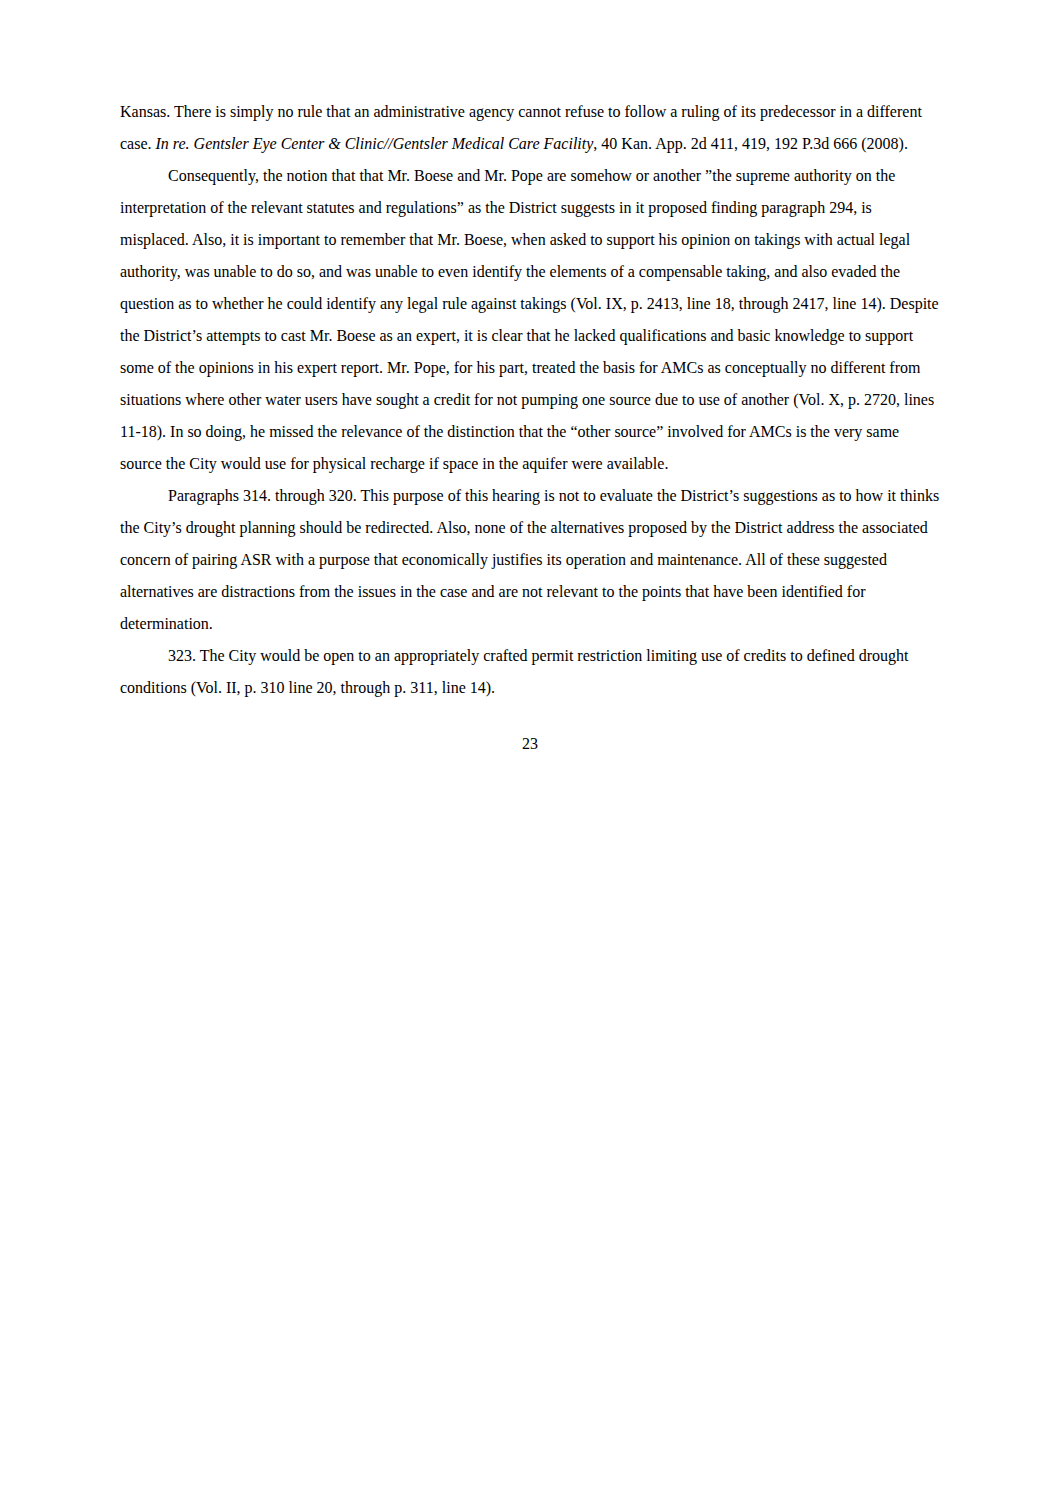Kansas. There is simply no rule that an administrative agency cannot refuse to follow a ruling of its predecessor in a different case. In re. Gentsler Eye Center & Clinic//Gentsler Medical Care Facility, 40 Kan. App. 2d 411, 419, 192 P.3d 666 (2008).
Consequently, the notion that that Mr. Boese and Mr. Pope are somehow or another ”the supreme authority on the interpretation of the relevant statutes and regulations” as the District suggests in it proposed finding paragraph 294, is misplaced. Also, it is important to remember that Mr. Boese, when asked to support his opinion on takings with actual legal authority, was unable to do so, and was unable to even identify the elements of a compensable taking, and also evaded the question as to whether he could identify any legal rule against takings (Vol. IX, p. 2413, line 18, through 2417, line 14). Despite the District’s attempts to cast Mr. Boese as an expert, it is clear that he lacked qualifications and basic knowledge to support some of the opinions in his expert report. Mr. Pope, for his part, treated the basis for AMCs as conceptually no different from situations where other water users have sought a credit for not pumping one source due to use of another (Vol. X, p. 2720, lines 11-18). In so doing, he missed the relevance of the distinction that the “other source” involved for AMCs is the very same source the City would use for physical recharge if space in the aquifer were available.
Paragraphs 314. through 320. This purpose of this hearing is not to evaluate the District’s suggestions as to how it thinks the City’s drought planning should be redirected. Also, none of the alternatives proposed by the District address the associated concern of pairing ASR with a purpose that economically justifies its operation and maintenance. All of these suggested alternatives are distractions from the issues in the case and are not relevant to the points that have been identified for determination.
323. The City would be open to an appropriately crafted permit restriction limiting use of credits to defined drought conditions (Vol. II, p. 310 line 20, through p. 311, line 14).
23